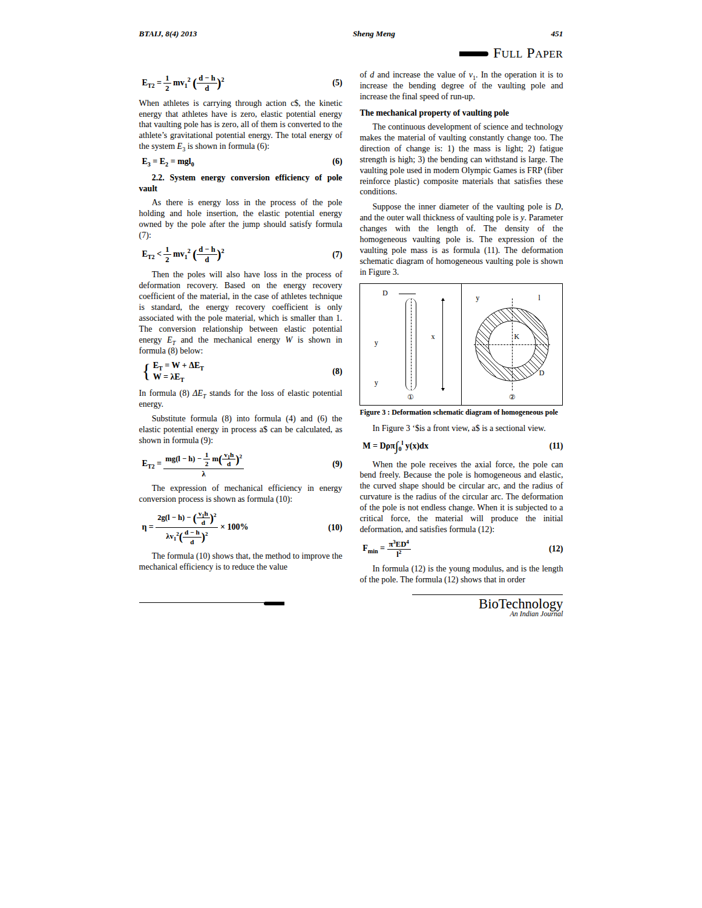BTAIJ, 8(4) 2013
Sheng Meng
451
FULL PAPER
ET2 = 12 mv12 (d − h d)2
(5)
When athletes is carrying through action c$, the kinetic energy that athletes have is zero, elastic potential energy that vaulting pole has is zero, all of them is converted to the athlete’s gravitational potential energy. The total energy of the system E3 is shown in formula (6):
E3 = E2 = mgl0
(6)
2.2. System energy conversion efficiency of pole vault
As there is energy loss in the process of the pole holding and hole insertion, the elastic potential energy owned by the pole after the jump should satisfy formula (7):
ET2 < 12 mv12 (d − h d)2
(7)
Then the poles will also have loss in the process of deformation recovery. Based on the energy recovery coefficient of the material, in the case of athletes technique is standard, the energy recovery coefficient is only associated with the pole material, which is smaller than 1. The conversion relationship between elastic potential energy ET and the mechanical energy W is shown in formula (8) below:
{
ET = W + ΔET
W = λET
(8)
In formula (8) ΔET stands for the loss of elastic potential energy.
Substitute formula (8) into formula (4) and (6) the elastic potential energy in process a$ can be calculated, as shown in formula (9):
ET2 = mg(l − h) − 12 m(v1h d)2 λ
(9)
The expression of mechanical efficiency in energy conversion process is shown as formula (10):
η = 2g(l − h) − (v1h d)2 λv12(d − h d)2 × 100%
(10)
The formula (10) shows that, the method to improve the mechanical efficiency is to reduce the value
of d and increase the value of v1. In the operation it is to increase the bending degree of the vaulting pole and increase the final speed of run-up.
The mechanical property of vaulting pole
The continuous development of science and technology makes the material of vaulting constantly change too. The direction of change is: 1) the mass is light; 2) fatigue strength is high; 3) the bending can withstand is large. The vaulting pole used in modern Olympic Games is FRP (fiber reinforce plastic) composite materials that satisfies these conditions.
Suppose the inner diameter of the vaulting pole is D, and the outer wall thickness of vaulting pole is y. Parameter changes with the length of. The density of the homogeneous vaulting pole is. The expression of the vaulting pole mass is as formula (11). The deformation schematic diagram of homogeneous vaulting pole is shown in Figure 3.
D
y
x
y
①
y l
K D
②
Figure 3 : Deformation schematic diagram of homogeneous pole
In Figure 3 ‘$is a front view, a$ is a sectional view.
M = Dρπ∫0l y(x)dx
(11)
When the pole receives the axial force, the pole can bend freely. Because the pole is homogeneous and elastic, the curved shape should be circular arc, and the radius of curvature is the radius of the circular arc. The deformation of the pole is not endless change. When it is subjected to a critical force, the material will produce the initial deformation, and satisfies formula (12):
Fmin = π3ED4 l2
(12)
In formula (12) is the young modulus, and is the length of the pole. The formula (12) shows that in order
Bio Technology
An Indian Journal